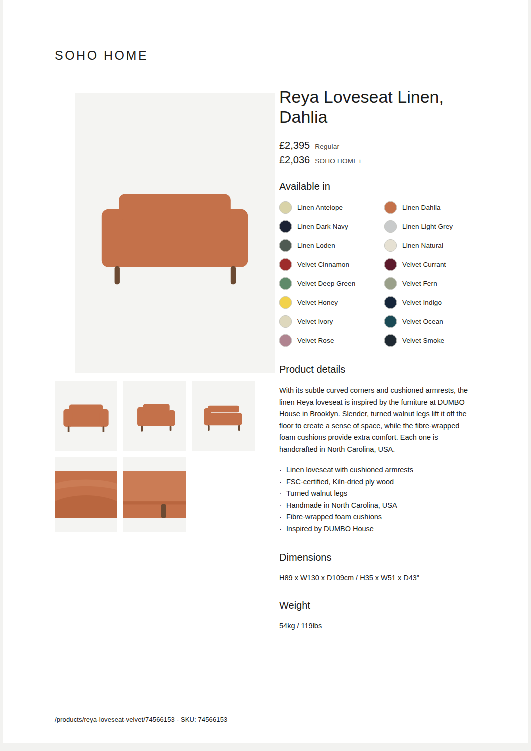SOHO HOME
Reya Loveseat Linen, Dahlia
£2,395 Regular
£2,036 SOHO HOME+
Available in
Linen Antelope
Linen Dahlia
Linen Dark Navy
Linen Light Grey
Linen Loden
Linen Natural
Velvet Cinnamon
Velvet Currant
Velvet Deep Green
Velvet Fern
Velvet Honey
Velvet Indigo
Velvet Ivory
Velvet Ocean
Velvet Rose
Velvet Smoke
Product details
With its subtle curved corners and cushioned armrests, the linen Reya loveseat is inspired by the furniture at DUMBO House in Brooklyn. Slender, turned walnut legs lift it off the floor to create a sense of space, while the fibre-wrapped foam cushions provide extra comfort. Each one is handcrafted in North Carolina, USA.
Linen loveseat with cushioned armrests
FSC-certified, Kiln-dried ply wood
Turned walnut legs
Handmade in North Carolina, USA
Fibre-wrapped foam cushions
Inspired by DUMBO House
Dimensions
H89 x W130 x D109cm / H35 x W51 x D43"
Weight
54kg / 119lbs
/products/reya-loveseat-velvet/74566153 - SKU: 74566153